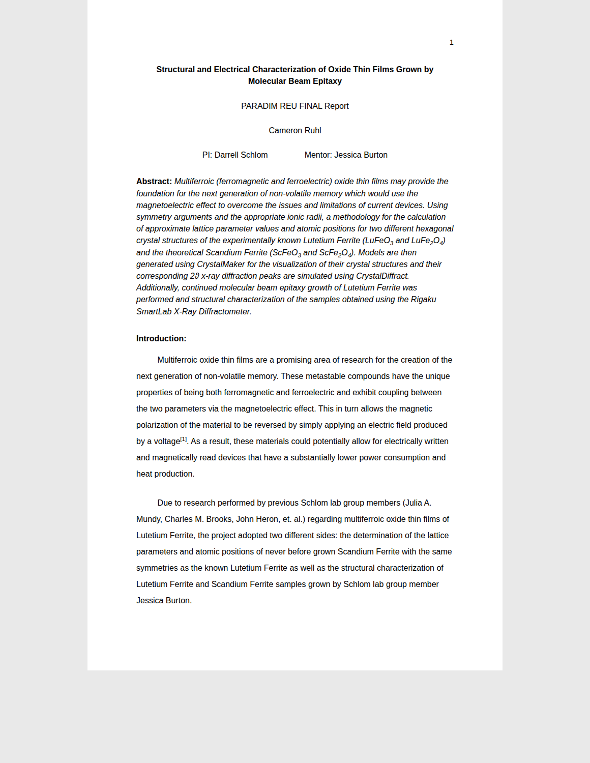1
Structural and Electrical Characterization of Oxide Thin Films Grown by Molecular Beam Epitaxy
PARADIM REU FINAL Report
Cameron Ruhl
PI: Darrell Schlom Mentor: Jessica Burton
Abstract: Multiferroic (ferromagnetic and ferroelectric) oxide thin films may provide the foundation for the next generation of non-volatile memory which would use the magnetoelectric effect to overcome the issues and limitations of current devices. Using symmetry arguments and the appropriate ionic radii, a methodology for the calculation of approximate lattice parameter values and atomic positions for two different hexagonal crystal structures of the experimentally known Lutetium Ferrite (LuFeO3 and LuFe2O4) and the theoretical Scandium Ferrite (ScFeO3 and ScFe2O4). Models are then generated using CrystalMaker for the visualization of their crystal structures and their corresponding 2ϑ x-ray diffraction peaks are simulated using CrystalDiffract. Additionally, continued molecular beam epitaxy growth of Lutetium Ferrite was performed and structural characterization of the samples obtained using the Rigaku SmartLab X-Ray Diffractometer.
Introduction:
Multiferroic oxide thin films are a promising area of research for the creation of the next generation of non-volatile memory. These metastable compounds have the unique properties of being both ferromagnetic and ferroelectric and exhibit coupling between the two parameters via the magnetoelectric effect. This in turn allows the magnetic polarization of the material to be reversed by simply applying an electric field produced by a voltage[1]. As a result, these materials could potentially allow for electrically written and magnetically read devices that have a substantially lower power consumption and heat production.
Due to research performed by previous Schlom lab group members (Julia A. Mundy, Charles M. Brooks, John Heron, et. al.) regarding multiferroic oxide thin films of Lutetium Ferrite, the project adopted two different sides: the determination of the lattice parameters and atomic positions of never before grown Scandium Ferrite with the same symmetries as the known Lutetium Ferrite as well as the structural characterization of Lutetium Ferrite and Scandium Ferrite samples grown by Schlom lab group member Jessica Burton.